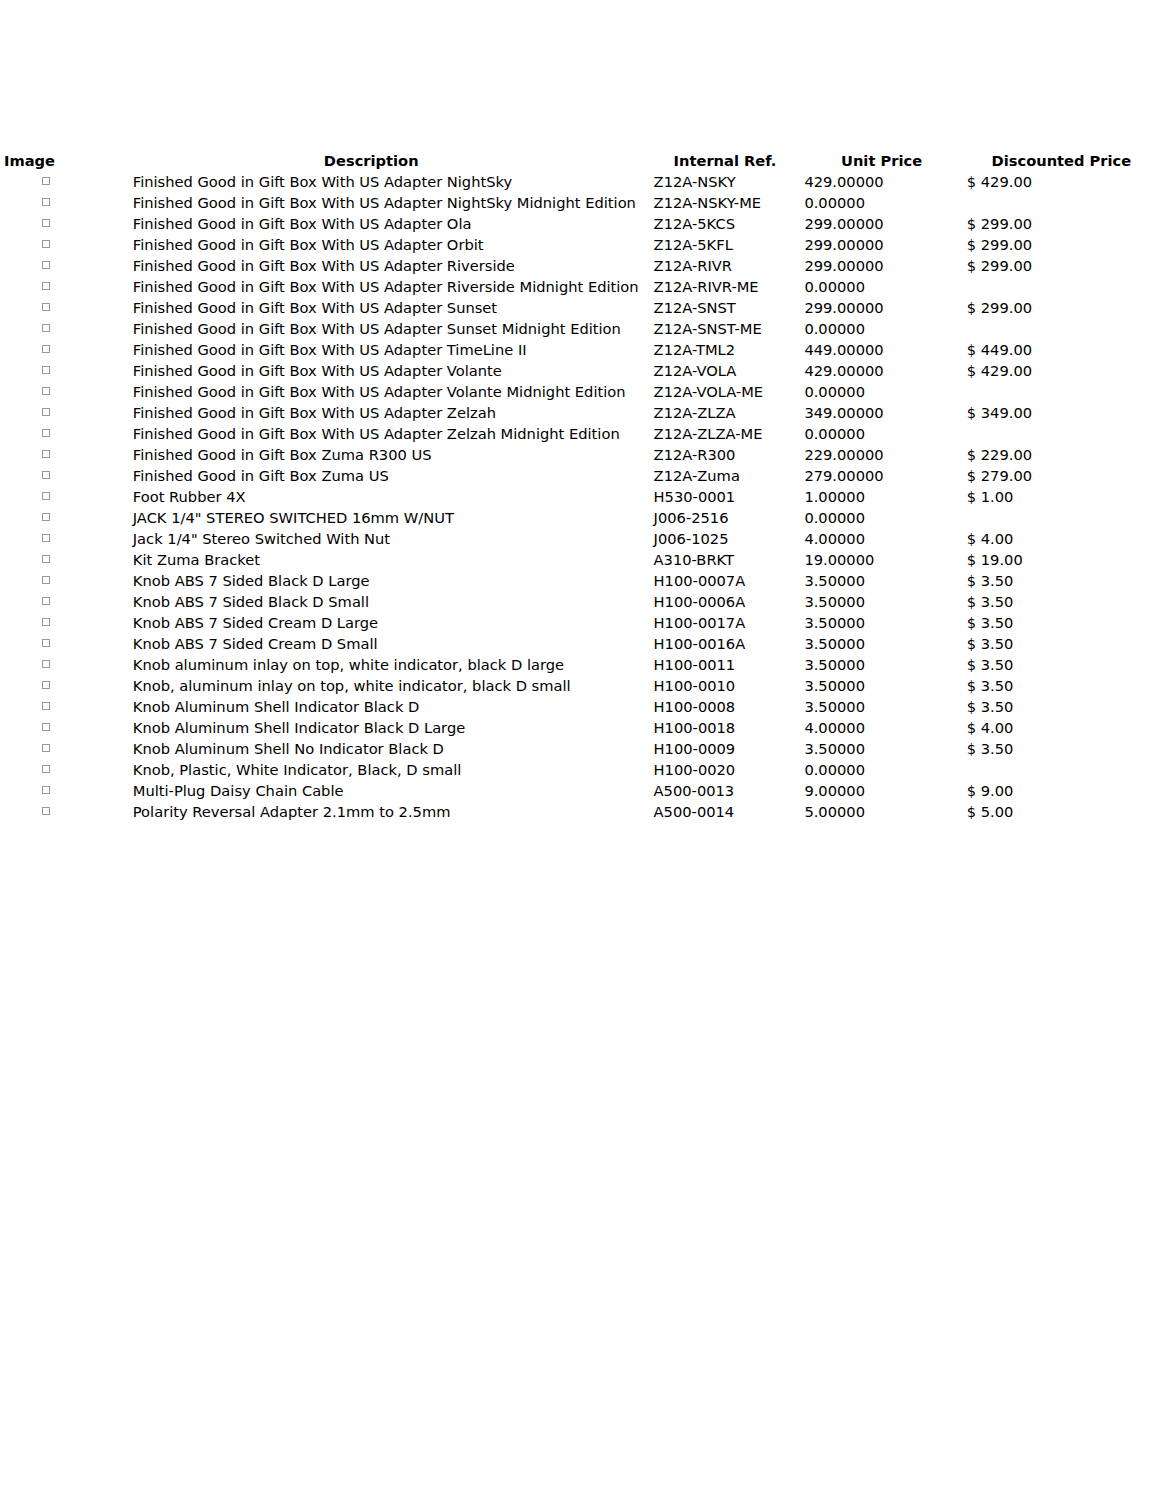| Image | Description | Internal Ref. | Unit Price | Discounted Price |
| --- | --- | --- | --- | --- |
| | Finished Good in Gift Box With US Adapter NightSky | Z12A-NSKY | 429.00000 | $ 429.00 |
| | Finished Good in Gift Box With US Adapter NightSky Midnight Edition | Z12A-NSKY-ME | 0.00000 | |
| | Finished Good in Gift Box With US Adapter Ola | Z12A-5KCS | 299.00000 | $ 299.00 |
| | Finished Good in Gift Box With US Adapter Orbit | Z12A-5KFL | 299.00000 | $ 299.00 |
| | Finished Good in Gift Box With US Adapter Riverside | Z12A-RIVR | 299.00000 | $ 299.00 |
| | Finished Good in Gift Box With US Adapter Riverside Midnight Edition | Z12A-RIVR-ME | 0.00000 | |
| | Finished Good in Gift Box With US Adapter Sunset | Z12A-SNST | 299.00000 | $ 299.00 |
| | Finished Good in Gift Box With US Adapter Sunset Midnight Edition | Z12A-SNST-ME | 0.00000 | |
| | Finished Good in Gift Box With US Adapter TimeLine II | Z12A-TML2 | 449.00000 | $ 449.00 |
| | Finished Good in Gift Box With US Adapter Volante | Z12A-VOLA | 429.00000 | $ 429.00 |
| | Finished Good in Gift Box With US Adapter Volante Midnight Edition | Z12A-VOLA-ME | 0.00000 | |
| | Finished Good in Gift Box With US Adapter Zelzah | Z12A-ZLZA | 349.00000 | $ 349.00 |
| | Finished Good in Gift Box With US Adapter Zelzah Midnight Edition | Z12A-ZLZA-ME | 0.00000 | |
| | Finished Good in Gift Box Zuma R300 US | Z12A-R300 | 229.00000 | $ 229.00 |
| | Finished Good in Gift Box Zuma US | Z12A-Zuma | 279.00000 | $ 279.00 |
| | Foot Rubber 4X | H530-0001 | 1.00000 | $ 1.00 |
| | JACK 1/4" STEREO SWITCHED 16mm W/NUT | J006-2516 | 0.00000 | |
| | Jack 1/4" Stereo Switched With Nut | J006-1025 | 4.00000 | $ 4.00 |
| | Kit Zuma Bracket | A310-BRKT | 19.00000 | $ 19.00 |
| | Knob ABS 7 Sided Black D Large | H100-0007A | 3.50000 | $ 3.50 |
| | Knob ABS 7 Sided Black D Small | H100-0006A | 3.50000 | $ 3.50 |
| | Knob ABS 7 Sided Cream D Large | H100-0017A | 3.50000 | $ 3.50 |
| | Knob ABS 7 Sided Cream D Small | H100-0016A | 3.50000 | $ 3.50 |
| | Knob aluminum inlay on top, white indicator, black D large | H100-0011 | 3.50000 | $ 3.50 |
| | Knob, aluminum inlay on top, white indicator, black D small | H100-0010 | 3.50000 | $ 3.50 |
| | Knob Aluminum Shell Indicator Black D | H100-0008 | 3.50000 | $ 3.50 |
| | Knob Aluminum Shell Indicator Black D Large | H100-0018 | 4.00000 | $ 4.00 |
| | Knob Aluminum Shell No Indicator Black D | H100-0009 | 3.50000 | $ 3.50 |
| | Knob, Plastic, White Indicator, Black, D small | H100-0020 | 0.00000 | |
| | Multi-Plug Daisy Chain Cable | A500-0013 | 9.00000 | $ 9.00 |
| | Polarity Reversal Adapter 2.1mm to 2.5mm | A500-0014 | 5.00000 | $ 5.00 |